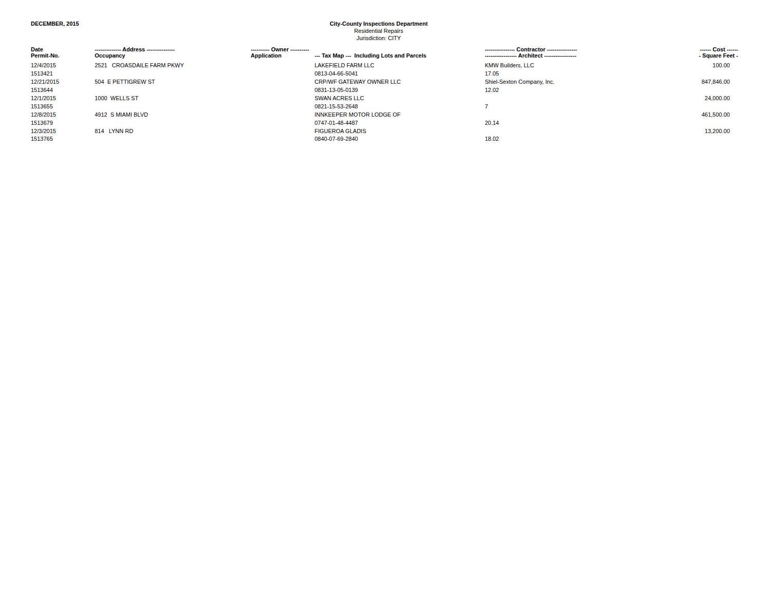DECEMBER, 2015
City-County Inspections Department
Residential Repairs
Jurisdiction: CITY
| Date | -------------- Address --------------- | ---------- Owner ---------- | | ---------------- Contractor ---------------- | ------ Cost ------ |
| --- | --- | --- | --- | --- | --- |
| Permit-No. | Occupancy | Application | --- Tax Map --- Including Lots and Parcels | ----------------- Architect ----------------- | - Square Feet - |
| 12/4/2015 | 2521 CROASDAILE FARM PKWY | | LAKEFIELD FARM LLC | KMW Builders, LLC | 100.00 |
| 1513421 | | | 0813-04-66-5041 | 17.05 | |
| 12/21/2015 | 504 E PETTIGREW ST | | CRP/WF GATEWAY OWNER LLC | Shiel-Sexton Company, Inc. | 847,846.00 |
| 1513644 | | | 0831-13-05-0139 | 12.02 | |
| 12/1/2015 | 1000 WELLS ST | | SWAN ACRES LLC | | 24,000.00 |
| 1513655 | | | 0821-15-53-2648 | 7 | |
| 12/8/2015 | 4912 S MIAMI BLVD | | INNKEEPER MOTOR LODGE OF | | 461,500.00 |
| 1513679 | | | 0747-01-48-4487 | 20.14 | |
| 12/3/2015 | 814 LYNN RD | | FIGUEROA GLADIS | | 13,200.00 |
| 1513765 | | | 0840-07-69-2840 | 18.02 | |